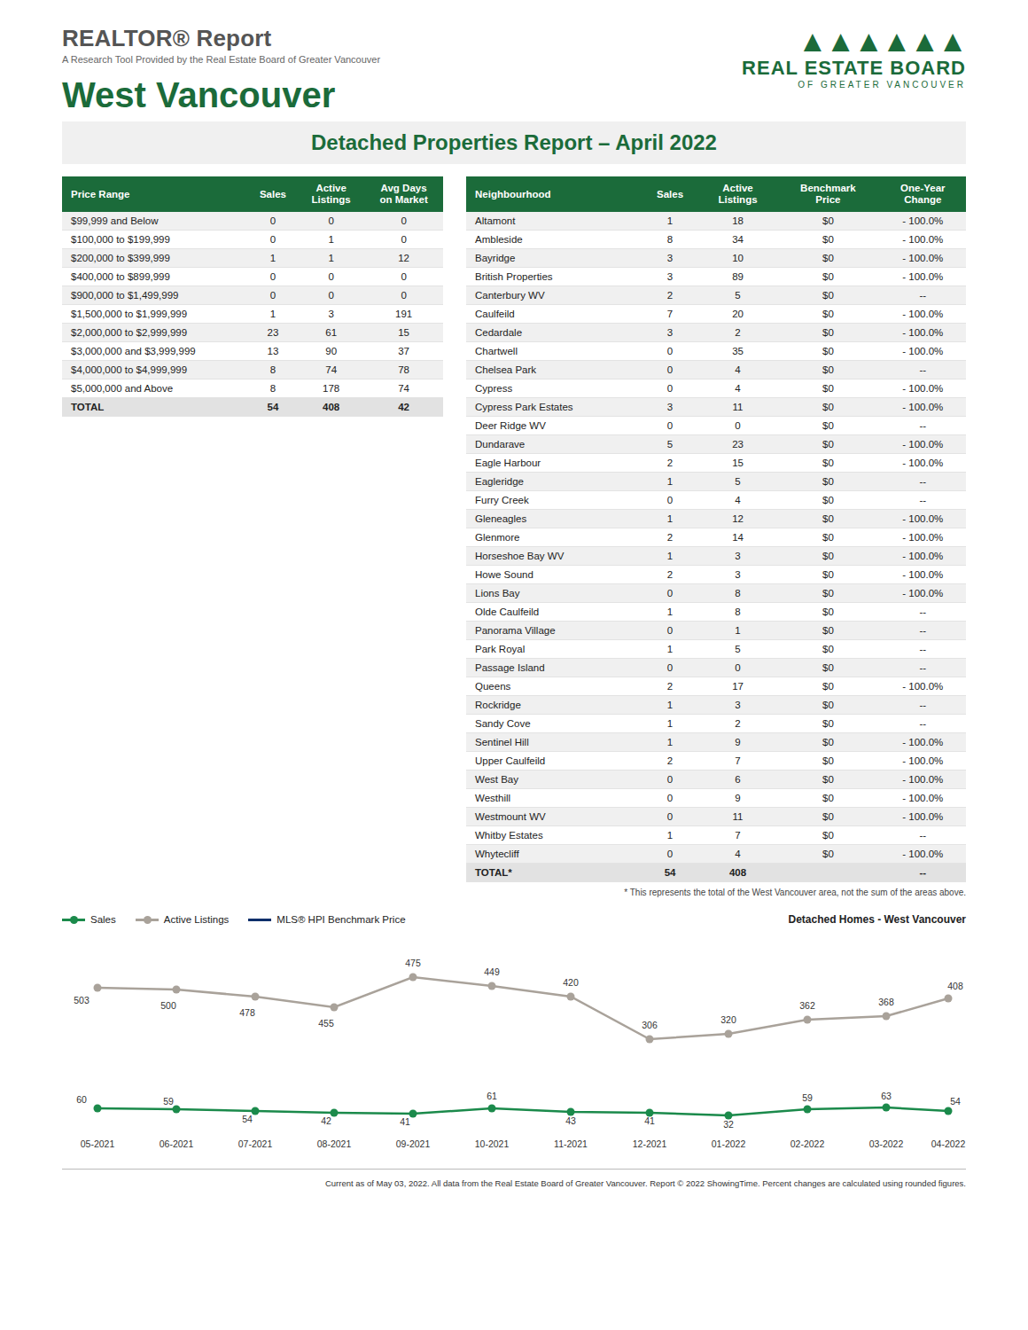REALTOR® Report
A Research Tool Provided by the Real Estate Board of Greater Vancouver
West Vancouver
▲▲▲▲▲▲
REAL ESTATE BOARD
OF GREATER VANCOUVER
Detached Properties Report – April 2022
| Price Range | Sales | Active Listings | Avg Days on Market |
| --- | --- | --- | --- |
| $99,999 and Below | 0 | 0 | 0 |
| $100,000 to $199,999 | 0 | 1 | 0 |
| $200,000 to $399,999 | 1 | 1 | 12 |
| $400,000 to $899,999 | 0 | 0 | 0 |
| $900,000 to $1,499,999 | 0 | 0 | 0 |
| $1,500,000 to $1,999,999 | 1 | 3 | 191 |
| $2,000,000 to $2,999,999 | 23 | 61 | 15 |
| $3,000,000 and $3,999,999 | 13 | 90 | 37 |
| $4,000,000 to $4,999,999 | 8 | 74 | 78 |
| $5,000,000 and Above | 8 | 178 | 74 |
| TOTAL | 54 | 408 | 42 |
| Neighbourhood | Sales | Active Listings | Benchmark Price | One-Year Change |
| --- | --- | --- | --- | --- |
| Altamont | 1 | 18 | $0 | - 100.0% |
| Ambleside | 8 | 34 | $0 | - 100.0% |
| Bayridge | 3 | 10 | $0 | - 100.0% |
| British Properties | 3 | 89 | $0 | - 100.0% |
| Canterbury WV | 2 | 5 | $0 | -- |
| Caulfeild | 7 | 20 | $0 | - 100.0% |
| Cedardale | 3 | 2 | $0 | - 100.0% |
| Chartwell | 0 | 35 | $0 | - 100.0% |
| Chelsea Park | 0 | 4 | $0 | -- |
| Cypress | 0 | 4 | $0 | - 100.0% |
| Cypress Park Estates | 3 | 11 | $0 | - 100.0% |
| Deer Ridge WV | 0 | 0 | $0 | -- |
| Dundarave | 5 | 23 | $0 | - 100.0% |
| Eagle Harbour | 2 | 15 | $0 | - 100.0% |
| Eagleridge | 1 | 5 | $0 | -- |
| Furry Creek | 0 | 4 | $0 | -- |
| Gleneagles | 1 | 12 | $0 | - 100.0% |
| Glenmore | 2 | 14 | $0 | - 100.0% |
| Horseshoe Bay WV | 1 | 3 | $0 | - 100.0% |
| Howe Sound | 2 | 3 | $0 | - 100.0% |
| Lions Bay | 0 | 8 | $0 | - 100.0% |
| Olde Caulfeild | 1 | 8 | $0 | -- |
| Panorama Village | 0 | 1 | $0 | -- |
| Park Royal | 1 | 5 | $0 | -- |
| Passage Island | 0 | 0 | $0 | -- |
| Queens | 2 | 17 | $0 | - 100.0% |
| Rockridge | 1 | 3 | $0 | -- |
| Sandy Cove | 1 | 2 | $0 | -- |
| Sentinel Hill | 1 | 9 | $0 | - 100.0% |
| Upper Caulfeild | 2 | 7 | $0 | - 100.0% |
| West Bay | 0 | 6 | $0 | - 100.0% |
| Westhill | 0 | 9 | $0 | - 100.0% |
| Westmount WV | 0 | 11 | $0 | - 100.0% |
| Whitby Estates | 1 | 7 | $0 | -- |
| Whytecliff | 0 | 4 | $0 | - 100.0% |
| TOTAL* | 54 | 408 | | -- |
* This represents the total of the West Vancouver area, not the sum of the areas above.
Sales Active Listings MLS® HPI Benchmark Price
Detached Homes - West Vancouver
503 500 478 455 475 449 420 306 320 362 368 408 60 59 54 42 41 61 43 41 32 59 63 54 05-2021 06-2021 07-2021 08-2021 09-2021 10-2021 11-2021 12-2021 01-2022 02-2022 03-2022 04-2022
Current as of May 03, 2022. All data from the Real Estate Board of Greater Vancouver. Report © 2022 ShowingTime. Percent changes are calculated using rounded figures.